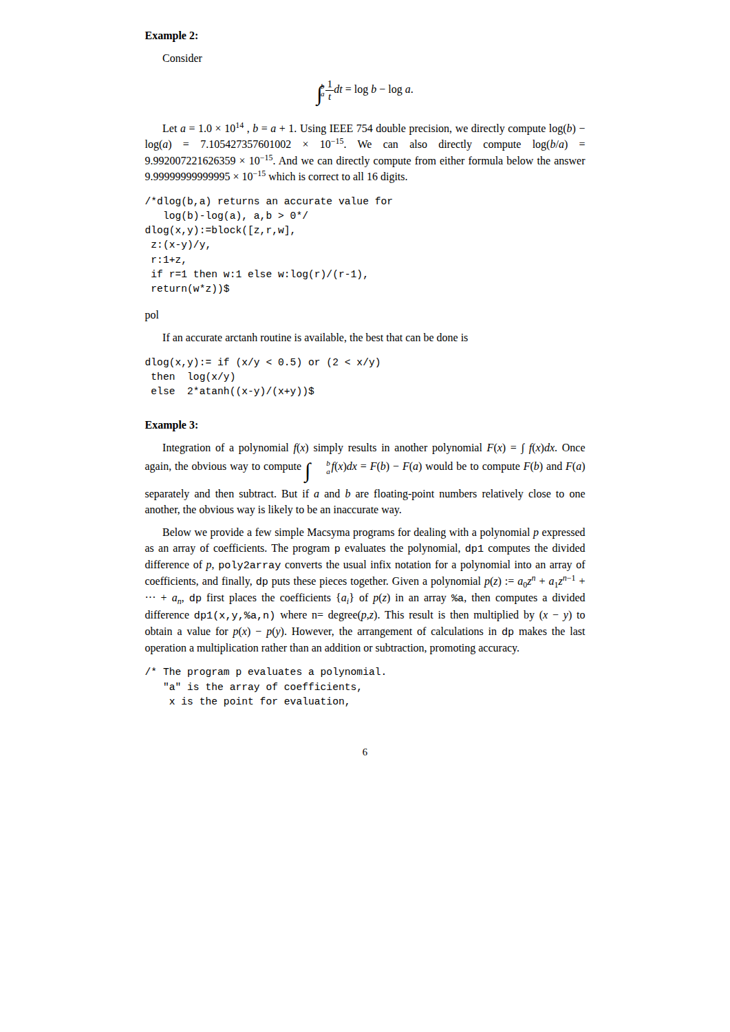Example 2:
Consider
∫ba 1 t dt = log b − log a.
Let a = 1.0 × 1014 , b = a + 1. Using IEEE 754 double precision, we directly compute log(b) − log(a) = 7.105427357601002 × 10−15. We can also directly compute log(b/a) = 9.992007221626359 × 10−15. And we can directly compute from either formula below the answer 9.99999999999995 × 10−15 which is correct to all 16 digits.
/*dlog(b,a) returns an accurate value for
   log(b)-log(a), a,b > 0*/
dlog(x,y):=block([z,r,w],
 z:(x-y)/y,
 r:1+z,
 if r=1 then w:1 else w:log(r)/(r-1),
 return(w*z))$
pol
If an accurate arctanh routine is available, the best that can be done is
dlog(x,y):= if (x/y < 0.5) or (2 < x/y)
 then  log(x/y)
 else  2*atanh((x-y)/(x+y))$
Example 3:
Integration of a polynomial f(x) simply results in another polynomial F(x) = ∫ f(x)dx. Once again, the obvious way to compute ∫ba f(x)dx = F(b) − F(a) would be to compute F(b) and F(a) separately and then subtract. But if a and b are floating-point numbers relatively close to one another, the obvious way is likely to be an inaccurate way.
Below we provide a few simple Macsyma programs for dealing with a polynomial p expressed as an array of coefficients. The program p evaluates the polynomial, dp1 computes the divided difference of p, poly2array converts the usual infix notation for a polynomial into an array of coefficients, and finally, dp puts these pieces together. Given a polynomial p(z) := a0zn + a1zn−1 + ··· + an, dp first places the coefficients {ai} of p(z) in an array %a, then computes a divided difference dp1(x,y,%a,n) where n= degree(p,z). This result is then multiplied by (x − y) to obtain a value for p(x) − p(y). However, the arrangement of calculations in dp makes the last operation a multiplication rather than an addition or subtraction, promoting accuracy.
/* The program p evaluates a polynomial.
   "a" is the array of coefficients,
    x is the point for evaluation,
6